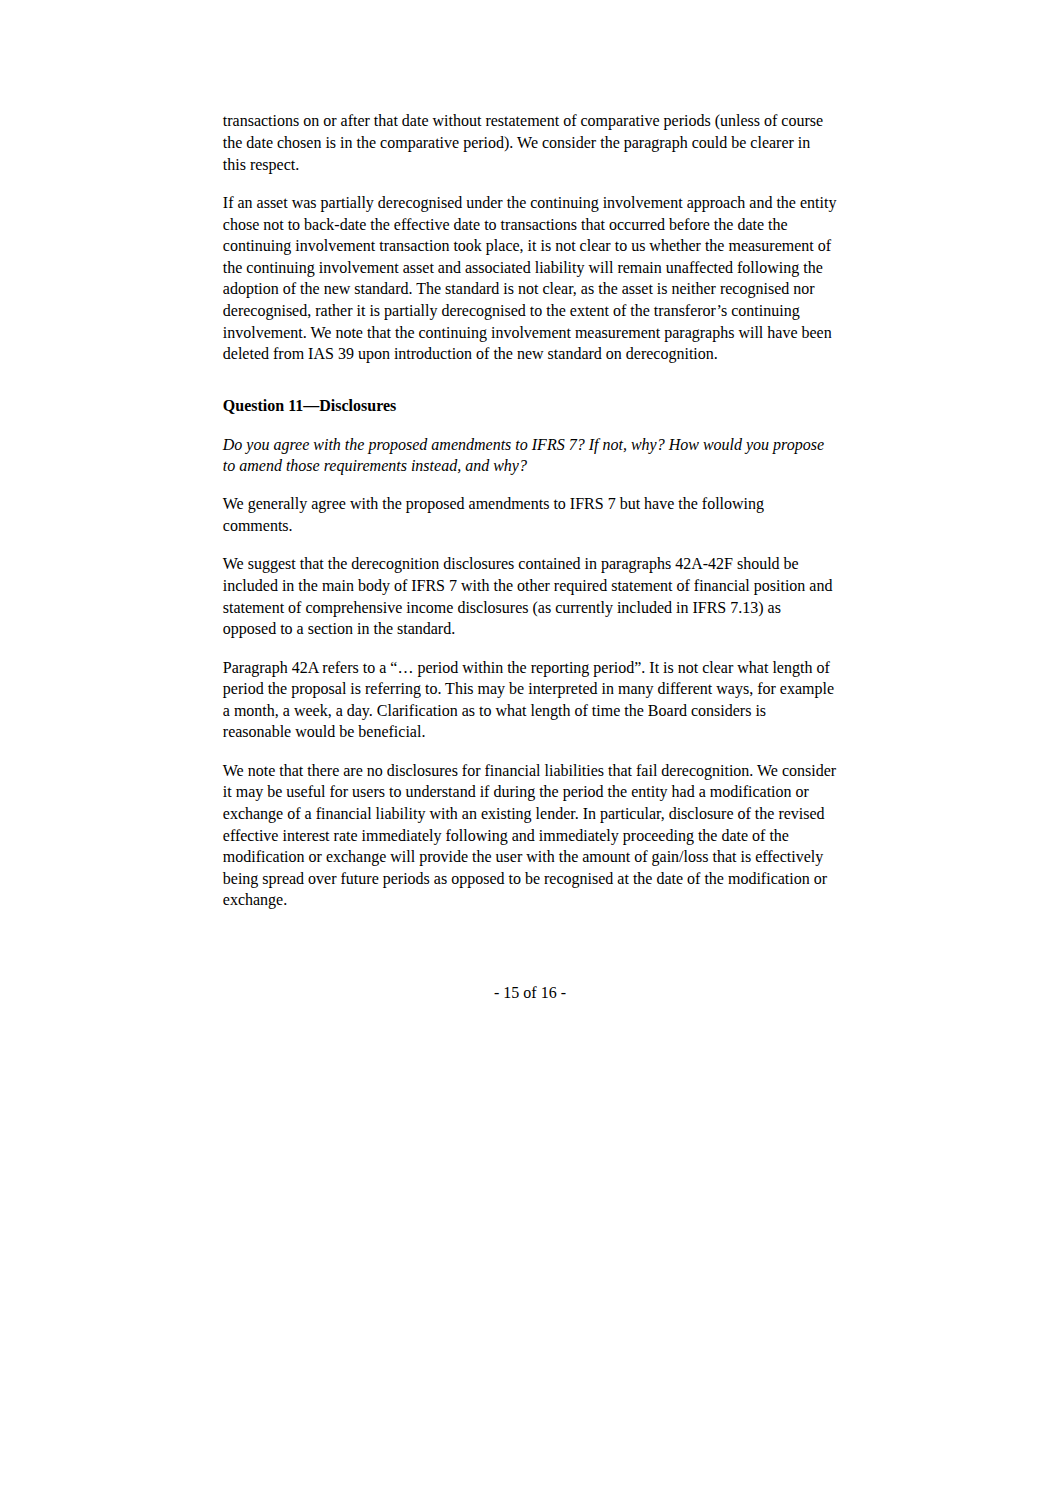transactions on or after that date without restatement of comparative periods (unless of course the date chosen is in the comparative period). We consider the paragraph could be clearer in this respect.
If an asset was partially derecognised under the continuing involvement approach and the entity chose not to back-date the effective date to transactions that occurred before the date the continuing involvement transaction took place, it is not clear to us whether the measurement of the continuing involvement asset and associated liability will remain unaffected following the adoption of the new standard. The standard is not clear, as the asset is neither recognised nor derecognised, rather it is partially derecognised to the extent of the transferor’s continuing involvement. We note that the continuing involvement measurement paragraphs will have been deleted from IAS 39 upon introduction of the new standard on derecognition.
Question 11—Disclosures
Do you agree with the proposed amendments to IFRS 7? If not, why? How would you propose to amend those requirements instead, and why?
We generally agree with the proposed amendments to IFRS 7 but have the following comments.
We suggest that the derecognition disclosures contained in paragraphs 42A-42F should be included in the main body of IFRS 7 with the other required statement of financial position and statement of comprehensive income disclosures (as currently included in IFRS 7.13) as opposed to a section in the standard.
Paragraph 42A refers to a “… period within the reporting period”. It is not clear what length of period the proposal is referring to. This may be interpreted in many different ways, for example a month, a week, a day. Clarification as to what length of time the Board considers is reasonable would be beneficial.
We note that there are no disclosures for financial liabilities that fail derecognition. We consider it may be useful for users to understand if during the period the entity had a modification or exchange of a financial liability with an existing lender. In particular, disclosure of the revised effective interest rate immediately following and immediately proceeding the date of the modification or exchange will provide the user with the amount of gain/loss that is effectively being spread over future periods as opposed to be recognised at the date of the modification or exchange.
- 15 of 16 -